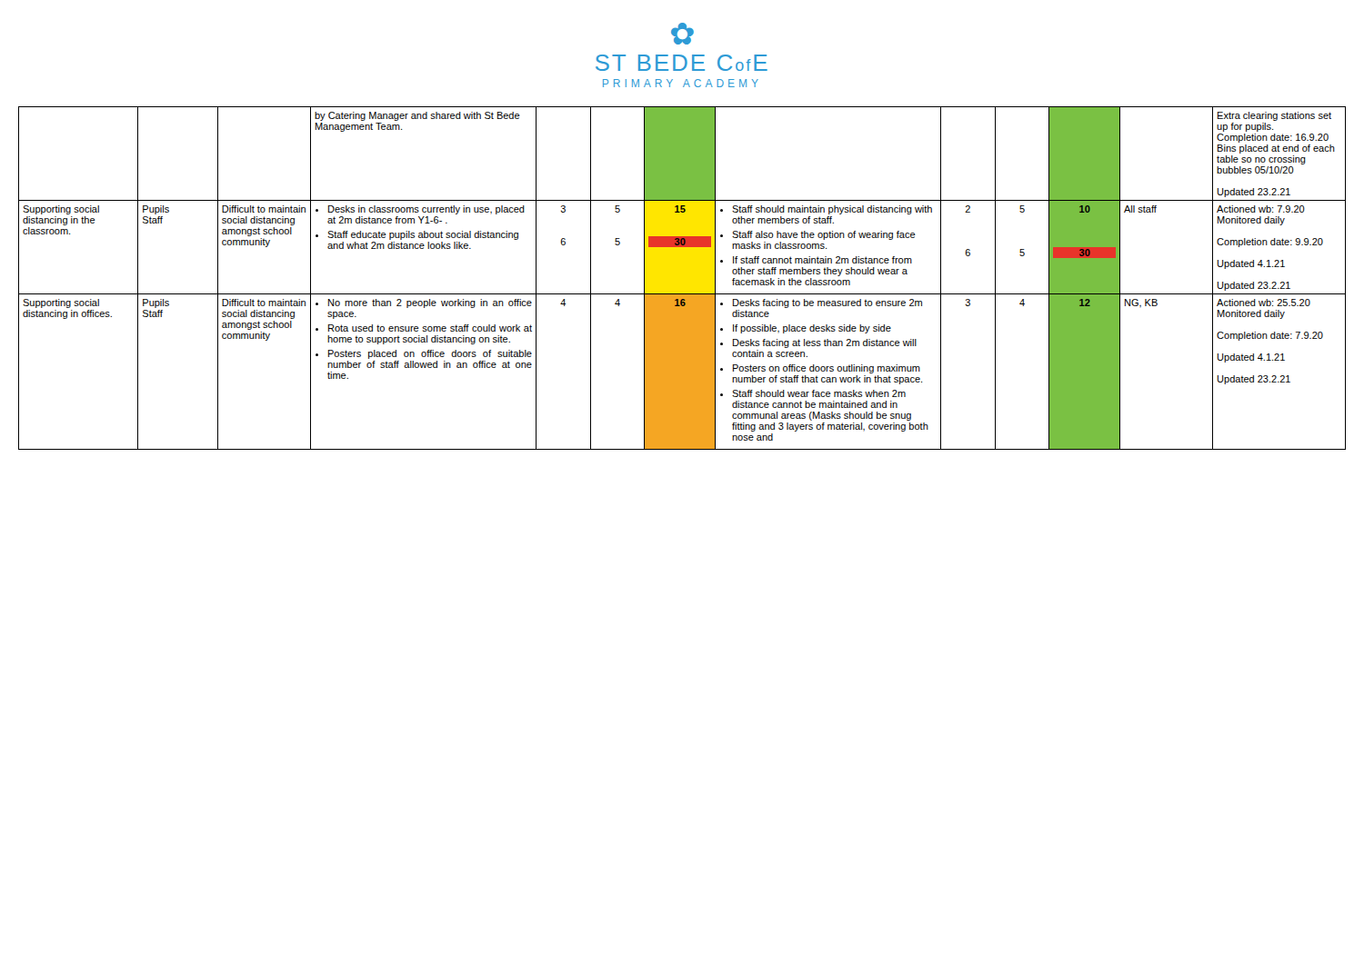✿
ST BEDE Cof E
PRIMARY ACADEMY
| | | | by Catering Manager and shared with St Bede Management Team. | | | | | | | | | Extra clearing stations set up for pupils. Completion date: 16.9.20 Bins placed at end of each table so no crossing bubbles 05/10/20 Updated 23.2.21 |
| Supporting social distancing in the classroom. | Pupils Staff | Difficult to maintain social distancing amongst school community | Desks in classrooms currently in use, placed at 2m distance from Y1-6- . Staff educate pupils about social distancing and what 2m distance looks like. | 3 6 | 5 5 | 15 30 | Staff should maintain physical distancing with other members of staff. Staff also have the option of wearing face masks in classrooms. If staff cannot maintain 2m distance from other staff members they should wear a facemask in the classroom | 2 6 | 5 5 | 10 30 | All staff | Actioned wb: 7.9.20 Monitored daily Completion date: 9.9.20 Updated 4.1.21 Updated 23.2.21 |
| Supporting social distancing in offices. | Pupils Staff | Difficult to maintain social distancing amongst school community | No more than 2 people working in an office space. Rota used to ensure some staff could work at home to support social distancing on site. Posters placed on office doors of suitable number of staff allowed in an office at one time. | 4 | 4 | 16 | Desks facing to be measured to ensure 2m distance If possible, place desks side by side Desks facing at less than 2m distance will contain a screen. Posters on office doors outlining maximum number of staff that can work in that space. Staff should wear face masks when 2m distance cannot be maintained and in communal areas (Masks should be snug fitting and 3 layers of material, covering both nose and | 3 | 4 | 12 | NG, KB | Actioned wb: 25.5.20 Monitored daily Completion date: 7.9.20 Updated 4.1.21 Updated 23.2.21 |